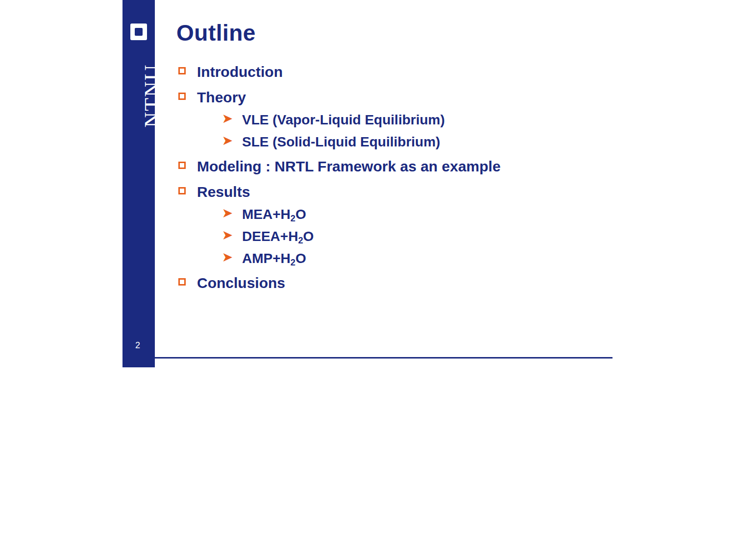NTNU
2
Outline
Introduction
Theory
VLE (Vapor-Liquid Equilibrium)
SLE (Solid-Liquid Equilibrium)
Modeling : NRTL Framework as an example
Results
MEA+H2O
DEEA+H2O
AMP+H2O
Conclusions